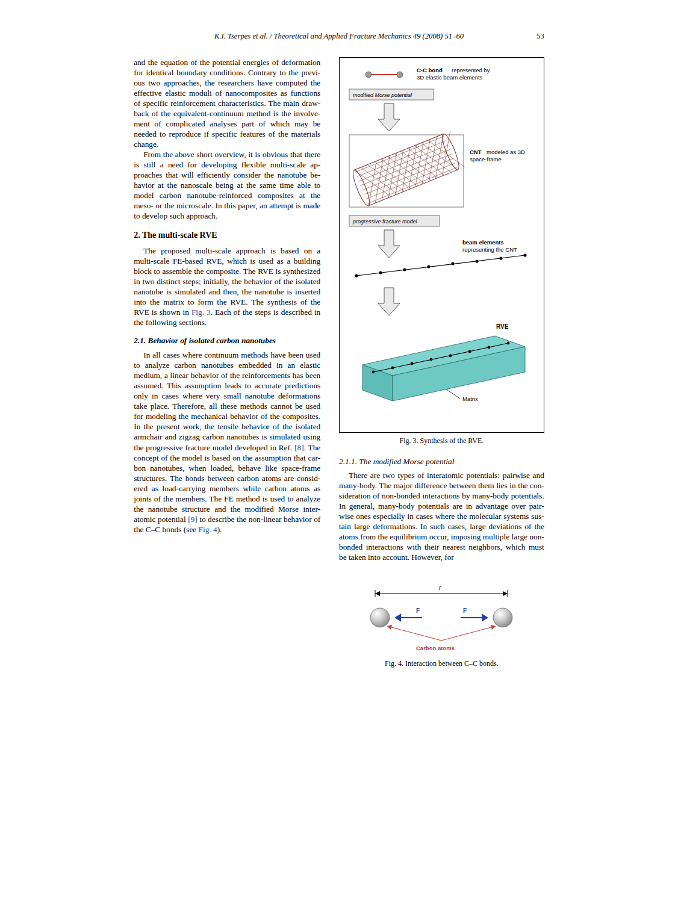K.I. Tserpes et al. / Theoretical and Applied Fracture Mechanics 49 (2008) 51–60 53
and the equation of the potential energies of deformation for identical boundary conditions. Contrary to the previous two approaches, the researchers have computed the effective elastic moduli of nanocomposites as functions of specific reinforcement characteristics. The main drawback of the equivalent-continuum method is the involvement of complicated analyses part of which may be needed to reproduce if specific features of the materials change.
From the above short overview, it is obvious that there is still a need for developing flexible multi-scale approaches that will efficiently consider the nanotube behavior at the nanoscale being at the same time able to model carbon nanotube-reinforced composites at the meso- or the microscale. In this paper, an attempt is made to develop such approach.
2. The multi-scale RVE
The proposed multi-scale approach is based on a multi-scale FE-based RVE, which is used as a building block to assemble the composite. The RVE is synthesized in two distinct steps; initially, the behavior of the isolated nanotube is simulated and then, the nanotube is inserted into the matrix to form the RVE. The synthesis of the RVE is shown in Fig. 3. Each of the steps is described in the following sections.
2.1. Behavior of isolated carbon nanotubes
In all cases where continuum methods have been used to analyze carbon nanotubes embedded in an elastic medium, a linear behavior of the reinforcements has been assumed. This assumption leads to accurate predictions only in cases where very small nanotube deformations take place. Therefore, all these methods cannot be used for modeling the mechanical behavior of the composites. In the present work, the tensile behavior of the isolated armchair and zigzag carbon nanotubes is simulated using the progressive fracture model developed in Ref. [8]. The concept of the model is based on the assumption that carbon nanotubes, when loaded, behave like space-frame structures. The bonds between carbon atoms are considered as load-carrying members while carbon atoms as joints of the members. The FE method is used to analyze the nanotube structure and the modified Morse interatomic potential [9] to describe the non-linear behavior of the C–C bonds (see Fig. 4).
C-C bond represented by 3D elastic beam elements modified Morse potential CNT modeled as 3D space-frame progressive fracture model beam elements representing the CNT RVE Matrix
Fig. 3. Synthesis of the RVE.
2.1.1. The modified Morse potential
There are two types of interatomic potentials: pairwise and many-body. The major difference between them lies in the consideration of non-bonded interactions by many-body potentials. In general, many-body potentials are in advantage over pairwise ones especially in cases where the molecular systems sustain large deformations. In such cases, large deviations of the atoms from the equilibrium occur, imposing multiple large non-bonded interactions with their nearest neighbors, which must be taken into account. However, for
r F F Carbon atoms
Fig. 4. Interaction between C–C bonds.